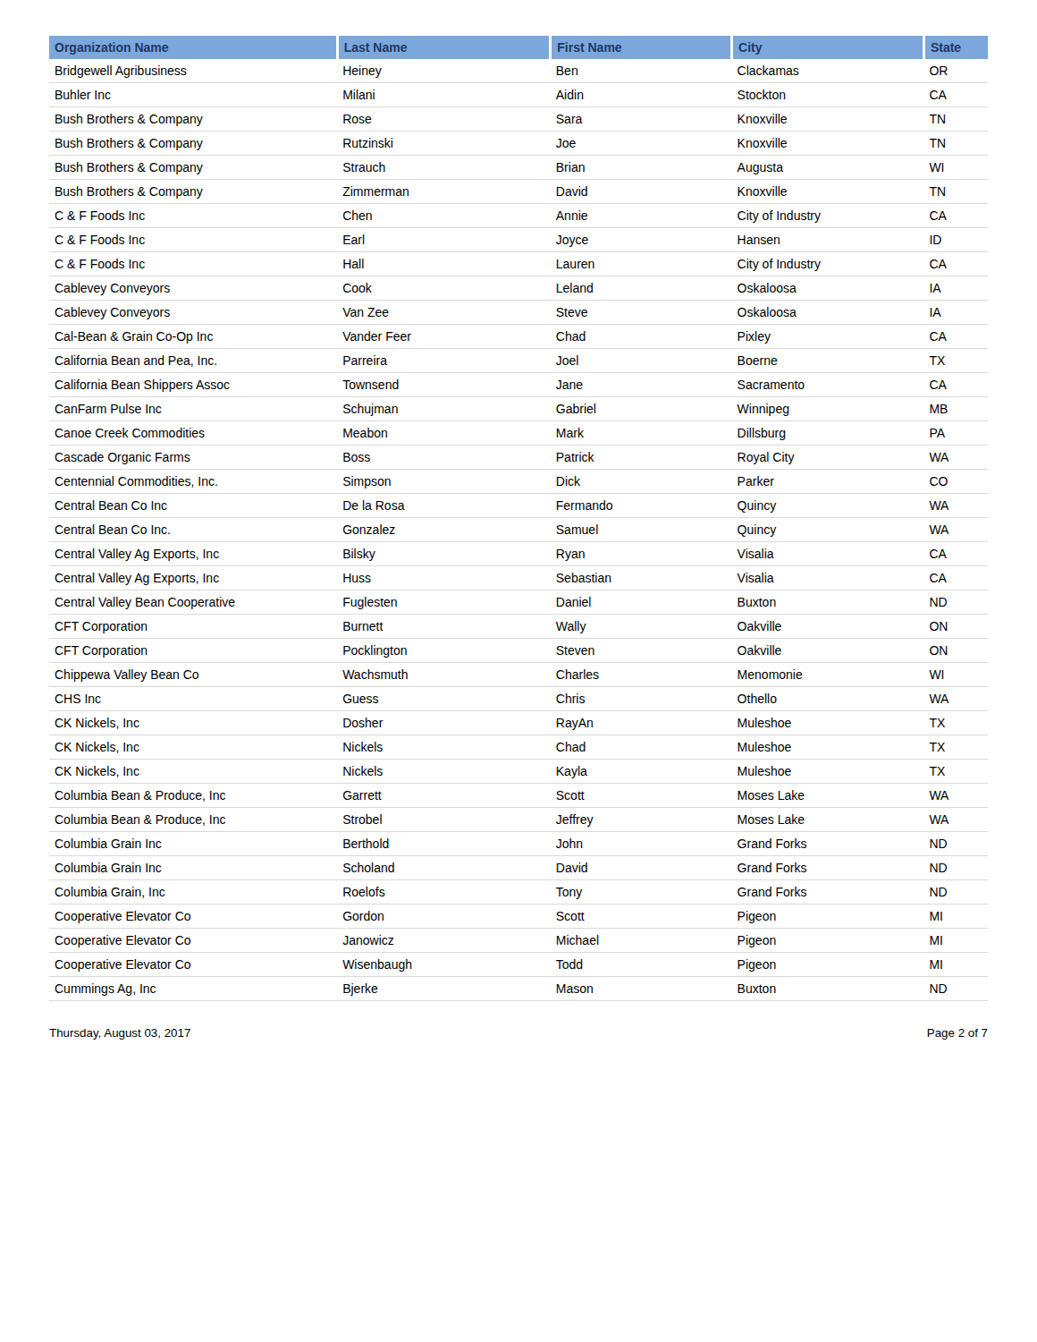| Organization Name | Last Name | First Name | City | State |
| --- | --- | --- | --- | --- |
| Bridgewell Agribusiness | Heiney | Ben | Clackamas | OR |
| Buhler Inc | Milani | Aidin | Stockton | CA |
| Bush Brothers & Company | Rose | Sara | Knoxville | TN |
| Bush Brothers & Company | Rutzinski | Joe | Knoxville | TN |
| Bush Brothers & Company | Strauch | Brian | Augusta | WI |
| Bush Brothers & Company | Zimmerman | David | Knoxville | TN |
| C & F Foods Inc | Chen | Annie | City of Industry | CA |
| C & F Foods Inc | Earl | Joyce | Hansen | ID |
| C & F Foods Inc | Hall | Lauren | City of Industry | CA |
| Cablevey Conveyors | Cook | Leland | Oskaloosa | IA |
| Cablevey Conveyors | Van Zee | Steve | Oskaloosa | IA |
| Cal-Bean & Grain Co-Op Inc | Vander Feer | Chad | Pixley | CA |
| California Bean and Pea, Inc. | Parreira | Joel | Boerne | TX |
| California Bean Shippers Assoc | Townsend | Jane | Sacramento | CA |
| CanFarm Pulse Inc | Schujman | Gabriel | Winnipeg | MB |
| Canoe Creek Commodities | Meabon | Mark | Dillsburg | PA |
| Cascade Organic Farms | Boss | Patrick | Royal City | WA |
| Centennial Commodities, Inc. | Simpson | Dick | Parker | CO |
| Central Bean Co Inc | De la Rosa | Fermando | Quincy | WA |
| Central Bean Co Inc. | Gonzalez | Samuel | Quincy | WA |
| Central Valley Ag Exports, Inc | Bilsky | Ryan | Visalia | CA |
| Central Valley Ag Exports, Inc | Huss | Sebastian | Visalia | CA |
| Central Valley Bean Cooperative | Fuglesten | Daniel | Buxton | ND |
| CFT Corporation | Burnett | Wally | Oakville | ON |
| CFT Corporation | Pocklington | Steven | Oakville | ON |
| Chippewa Valley Bean Co | Wachsmuth | Charles | Menomonie | WI |
| CHS Inc | Guess | Chris | Othello | WA |
| CK Nickels, Inc | Dosher | RayAn | Muleshoe | TX |
| CK Nickels, Inc | Nickels | Chad | Muleshoe | TX |
| CK Nickels, Inc | Nickels | Kayla | Muleshoe | TX |
| Columbia Bean & Produce, Inc | Garrett | Scott | Moses Lake | WA |
| Columbia Bean & Produce, Inc | Strobel | Jeffrey | Moses Lake | WA |
| Columbia Grain Inc | Berthold | John | Grand Forks | ND |
| Columbia Grain Inc | Scholand | David | Grand Forks | ND |
| Columbia Grain, Inc | Roelofs | Tony | Grand Forks | ND |
| Cooperative Elevator Co | Gordon | Scott | Pigeon | MI |
| Cooperative Elevator Co | Janowicz | Michael | Pigeon | MI |
| Cooperative Elevator Co | Wisenbaugh | Todd | Pigeon | MI |
| Cummings Ag, Inc | Bjerke | Mason | Buxton | ND |
Thursday, August 03, 2017 Page 2 of 7